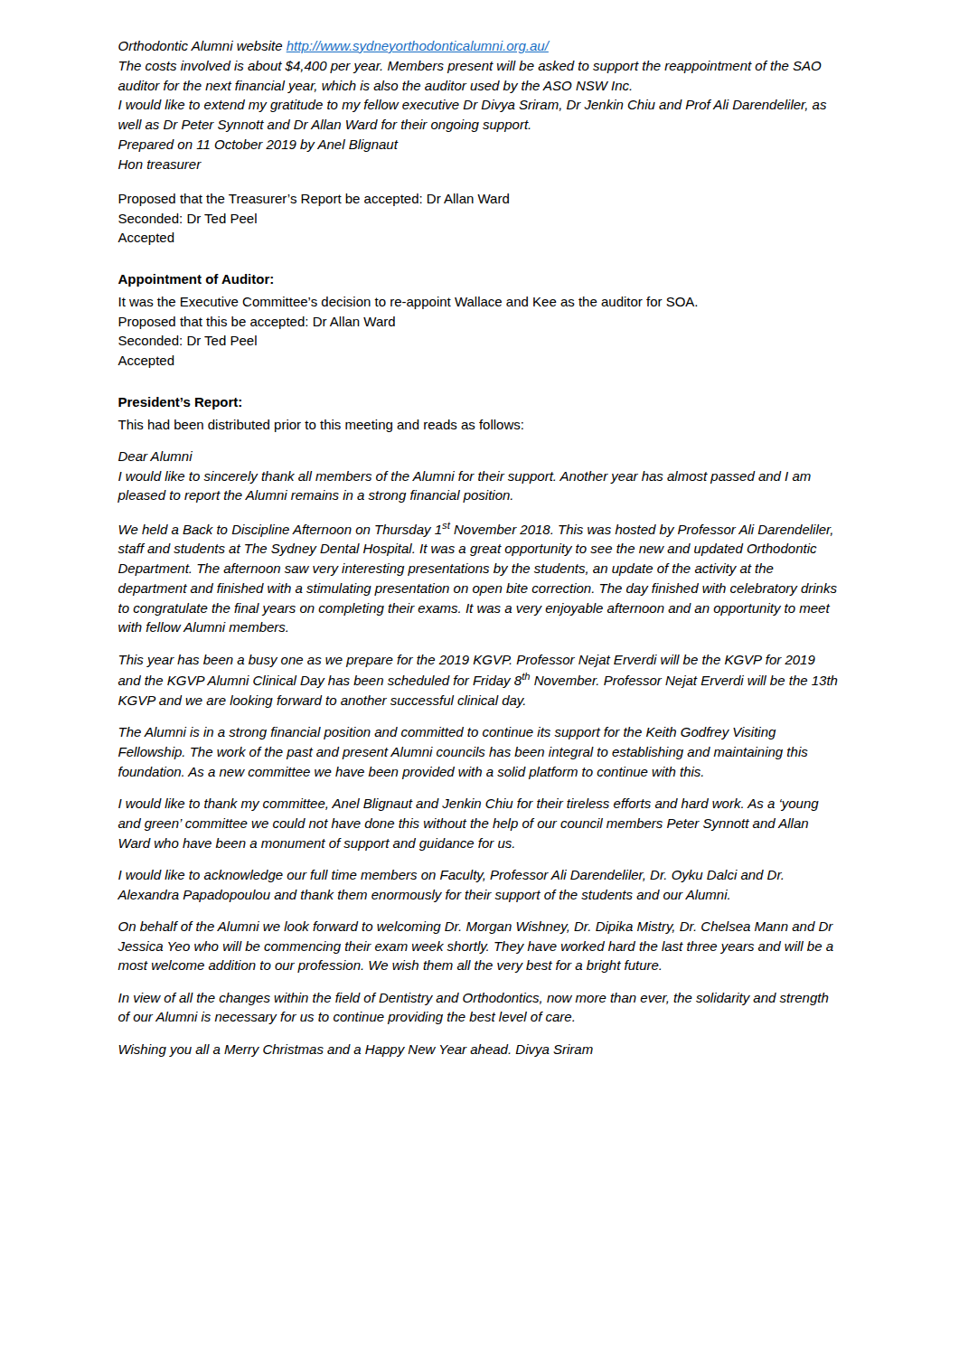Orthodontic Alumni website http://www.sydneyorthodonticalumni.org.au/
The costs involved is about $4,400 per year. Members present will be asked to support the reappointment of the SAO auditor for the next financial year, which is also the auditor used by the ASO NSW Inc.
I would like to extend my gratitude to my fellow executive Dr Divya Sriram, Dr Jenkin Chiu and Prof Ali Darendeliler, as well as Dr Peter Synnott and Dr Allan Ward for their ongoing support.
Prepared on 11 October 2019 by Anel Blignaut
Hon treasurer
Proposed that the Treasurer’s Report be accepted: Dr Allan Ward
Seconded: Dr Ted Peel
Accepted
Appointment of Auditor:
It was the Executive Committee’s decision to re-appoint Wallace and Kee as the auditor for SOA.
Proposed that this be accepted: Dr Allan Ward
Seconded: Dr Ted Peel
Accepted
President’s Report:
This had been distributed prior to this meeting and reads as follows:
Dear Alumni
I would like to sincerely thank all members of the Alumni for their support. Another year has almost passed and I am pleased to report the Alumni remains in a strong financial position.
We held a Back to Discipline Afternoon on Thursday 1st November 2018. This was hosted by Professor Ali Darendeliler, staff and students at The Sydney Dental Hospital. It was a great opportunity to see the new and updated Orthodontic Department. The afternoon saw very interesting presentations by the students, an update of the activity at the department and finished with a stimulating presentation on open bite correction. The day finished with celebratory drinks to congratulate the final years on completing their exams. It was a very enjoyable afternoon and an opportunity to meet with fellow Alumni members.
This year has been a busy one as we prepare for the 2019 KGVP. Professor Nejat Erverdi will be the KGVP for 2019 and the KGVP Alumni Clinical Day has been scheduled for Friday 8th November. Professor Nejat Erverdi will be the 13th KGVP and we are looking forward to another successful clinical day.
The Alumni is in a strong financial position and committed to continue its support for the Keith Godfrey Visiting Fellowship. The work of the past and present Alumni councils has been integral to establishing and maintaining this foundation. As a new committee we have been provided with a solid platform to continue with this.
I would like to thank my committee, Anel Blignaut and Jenkin Chiu for their tireless efforts and hard work. As a ‘young and green’ committee we could not have done this without the help of our council members Peter Synnott and Allan Ward who have been a monument of support and guidance for us.
I would like to acknowledge our full time members on Faculty, Professor Ali Darendeliler, Dr. Oyku Dalci and Dr. Alexandra Papadopoulou and thank them enormously for their support of the students and our Alumni.
On behalf of the Alumni we look forward to welcoming Dr. Morgan Wishney, Dr. Dipika Mistry, Dr. Chelsea Mann and Dr Jessica Yeo who will be commencing their exam week shortly. They have worked hard the last three years and will be a most welcome addition to our profession. We wish them all the very best for a bright future.
In view of all the changes within the field of Dentistry and Orthodontics, now more than ever, the solidarity and strength of our Alumni is necessary for us to continue providing the best level of care.
Wishing you all a Merry Christmas and a Happy New Year ahead. Divya Sriram